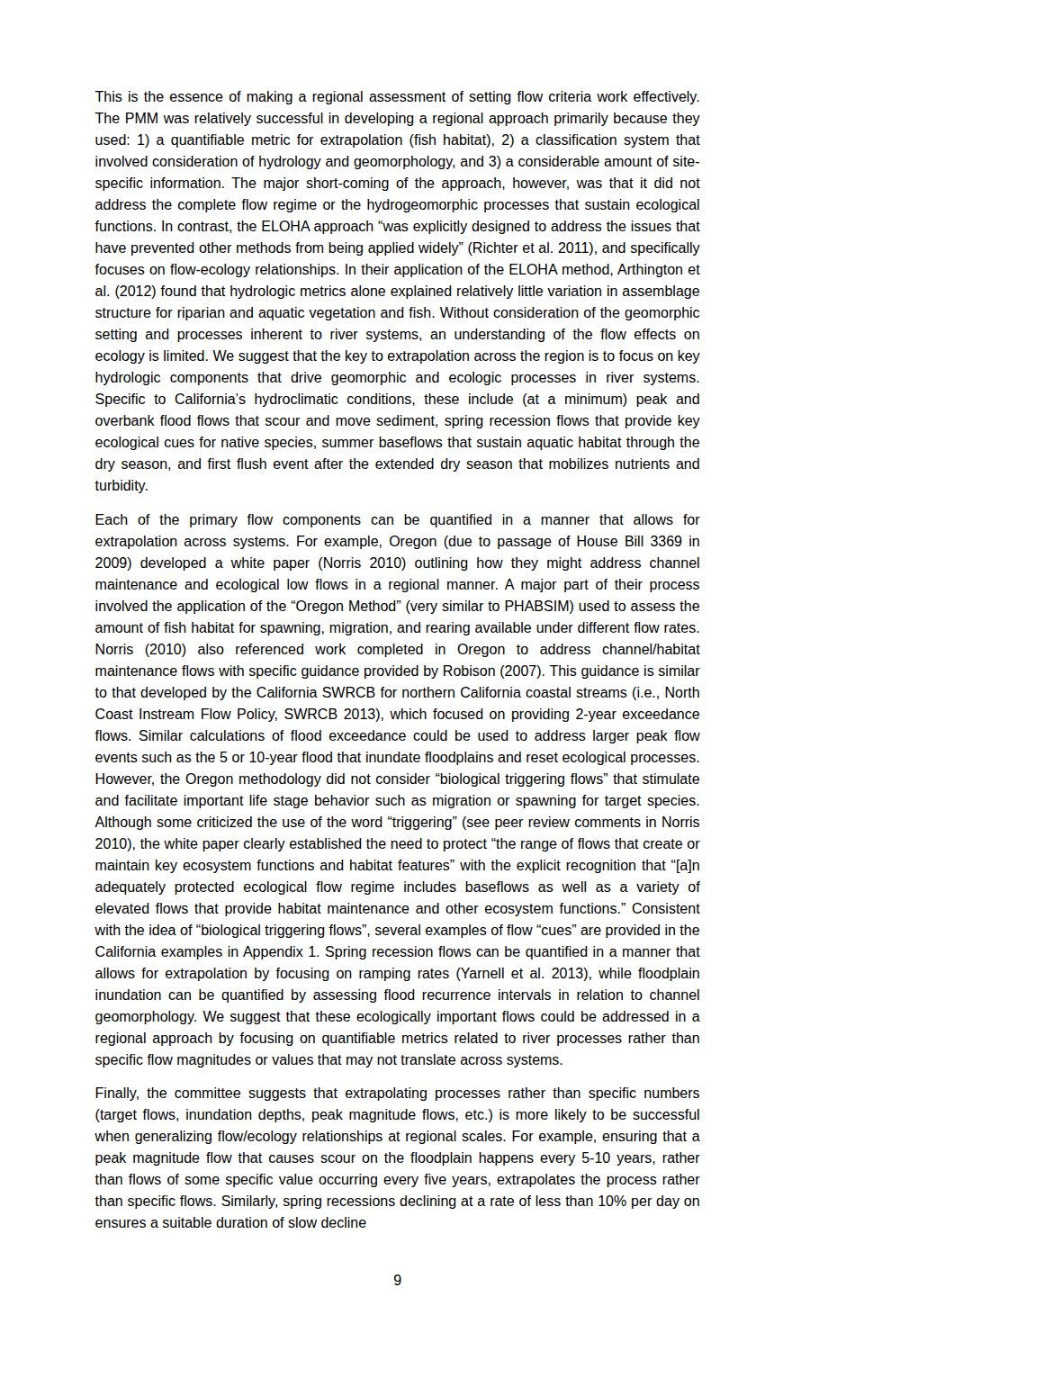This is the essence of making a regional assessment of setting flow criteria work effectively. The PMM was relatively successful in developing a regional approach primarily because they used: 1) a quantifiable metric for extrapolation (fish habitat), 2) a classification system that involved consideration of hydrology and geomorphology, and 3) a considerable amount of site-specific information. The major short-coming of the approach, however, was that it did not address the complete flow regime or the hydrogeomorphic processes that sustain ecological functions. In contrast, the ELOHA approach “was explicitly designed to address the issues that have prevented other methods from being applied widely” (Richter et al. 2011), and specifically focuses on flow-ecology relationships. In their application of the ELOHA method, Arthington et al. (2012) found that hydrologic metrics alone explained relatively little variation in assemblage structure for riparian and aquatic vegetation and fish. Without consideration of the geomorphic setting and processes inherent to river systems, an understanding of the flow effects on ecology is limited. We suggest that the key to extrapolation across the region is to focus on key hydrologic components that drive geomorphic and ecologic processes in river systems. Specific to California’s hydroclimatic conditions, these include (at a minimum) peak and overbank flood flows that scour and move sediment, spring recession flows that provide key ecological cues for native species, summer baseflows that sustain aquatic habitat through the dry season, and first flush event after the extended dry season that mobilizes nutrients and turbidity.
Each of the primary flow components can be quantified in a manner that allows for extrapolation across systems. For example, Oregon (due to passage of House Bill 3369 in 2009) developed a white paper (Norris 2010) outlining how they might address channel maintenance and ecological low flows in a regional manner. A major part of their process involved the application of the “Oregon Method” (very similar to PHABSIM) used to assess the amount of fish habitat for spawning, migration, and rearing available under different flow rates. Norris (2010) also referenced work completed in Oregon to address channel/habitat maintenance flows with specific guidance provided by Robison (2007). This guidance is similar to that developed by the California SWRCB for northern California coastal streams (i.e., North Coast Instream Flow Policy, SWRCB 2013), which focused on providing 2-year exceedance flows. Similar calculations of flood exceedance could be used to address larger peak flow events such as the 5 or 10-year flood that inundate floodplains and reset ecological processes. However, the Oregon methodology did not consider “biological triggering flows” that stimulate and facilitate important life stage behavior such as migration or spawning for target species. Although some criticized the use of the word “triggering” (see peer review comments in Norris 2010), the white paper clearly established the need to protect “the range of flows that create or maintain key ecosystem functions and habitat features” with the explicit recognition that “[a]n adequately protected ecological flow regime includes baseflows as well as a variety of elevated flows that provide habitat maintenance and other ecosystem functions.” Consistent with the idea of “biological triggering flows”, several examples of flow “cues” are provided in the California examples in Appendix 1. Spring recession flows can be quantified in a manner that allows for extrapolation by focusing on ramping rates (Yarnell et al. 2013), while floodplain inundation can be quantified by assessing flood recurrence intervals in relation to channel geomorphology. We suggest that these ecologically important flows could be addressed in a regional approach by focusing on quantifiable metrics related to river processes rather than specific flow magnitudes or values that may not translate across systems.
Finally, the committee suggests that extrapolating processes rather than specific numbers (target flows, inundation depths, peak magnitude flows, etc.) is more likely to be successful when generalizing flow/ecology relationships at regional scales. For example, ensuring that a peak magnitude flow that causes scour on the floodplain happens every 5-10 years, rather than flows of some specific value occurring every five years, extrapolates the process rather than specific flows. Similarly, spring recessions declining at a rate of less than 10% per day on ensures a suitable duration of slow decline
9